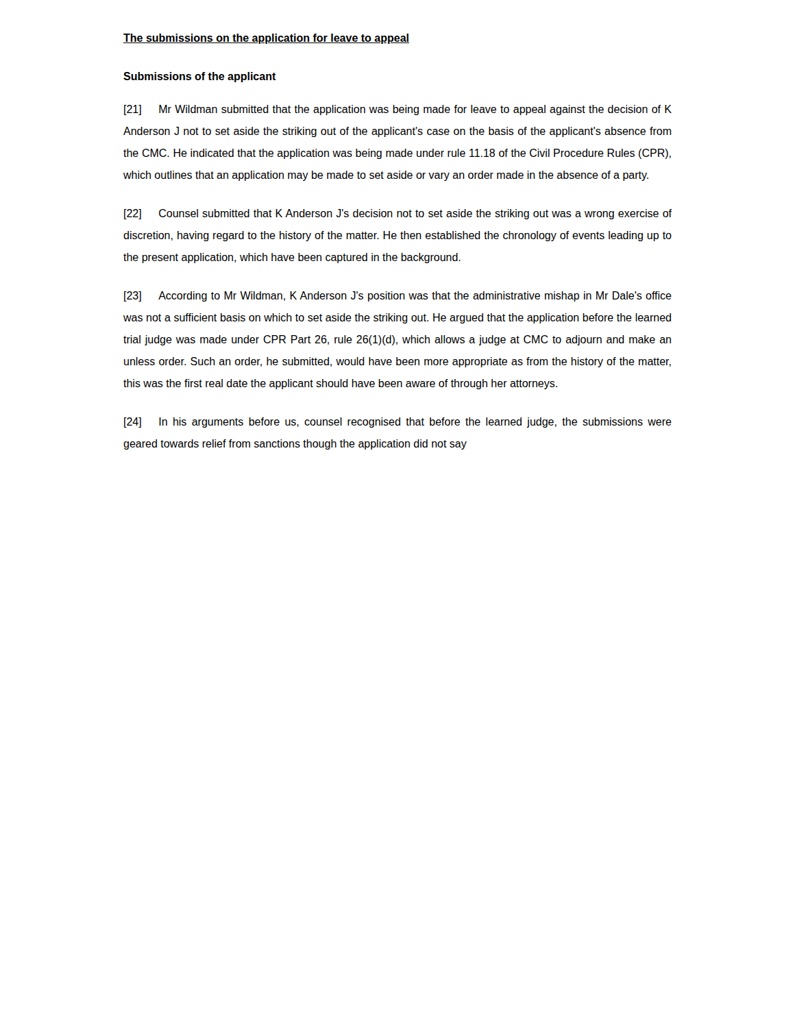The submissions on the application for leave to appeal
Submissions of the applicant
[21] Mr Wildman submitted that the application was being made for leave to appeal against the decision of K Anderson J not to set aside the striking out of the applicant's case on the basis of the applicant's absence from the CMC. He indicated that the application was being made under rule 11.18 of the Civil Procedure Rules (CPR), which outlines that an application may be made to set aside or vary an order made in the absence of a party.
[22] Counsel submitted that K Anderson J's decision not to set aside the striking out was a wrong exercise of discretion, having regard to the history of the matter. He then established the chronology of events leading up to the present application, which have been captured in the background.
[23] According to Mr Wildman, K Anderson J's position was that the administrative mishap in Mr Dale's office was not a sufficient basis on which to set aside the striking out. He argued that the application before the learned trial judge was made under CPR Part 26, rule 26(1)(d), which allows a judge at CMC to adjourn and make an unless order. Such an order, he submitted, would have been more appropriate as from the history of the matter, this was the first real date the applicant should have been aware of through her attorneys.
[24] In his arguments before us, counsel recognised that before the learned judge, the submissions were geared towards relief from sanctions though the application did not say